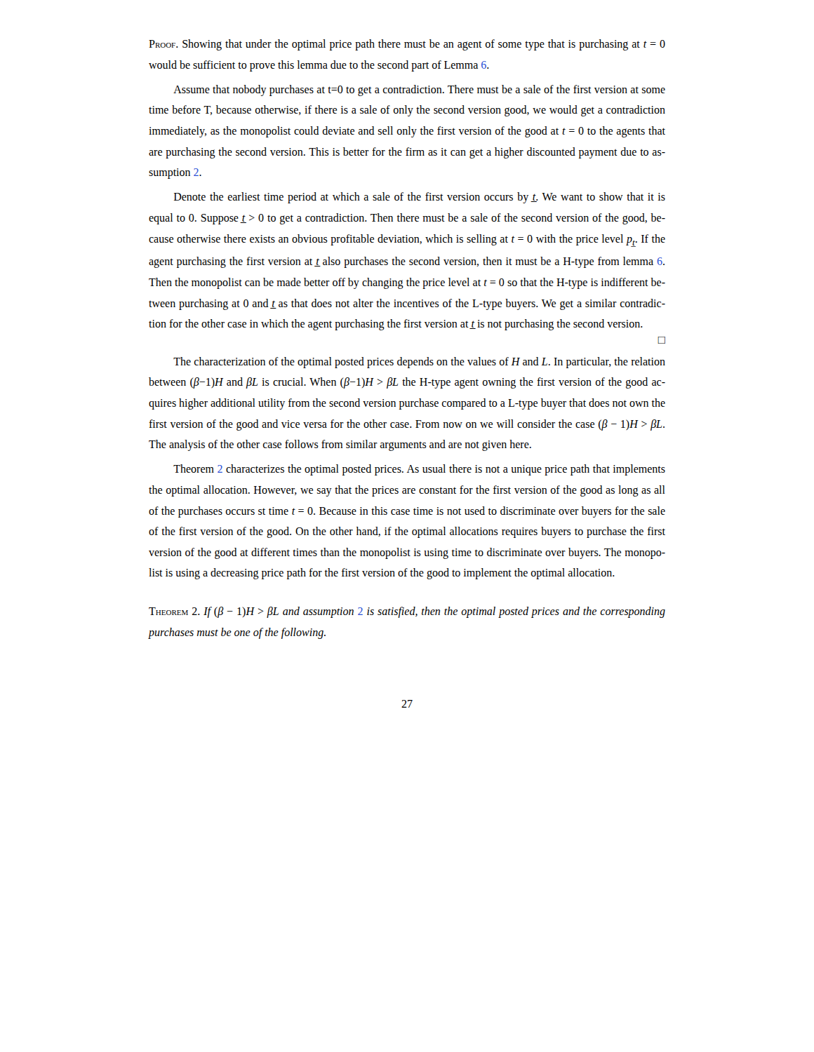Proof. Showing that under the optimal price path there must be an agent of some type that is purchasing at t = 0 would be sufficient to prove this lemma due to the second part of Lemma 6.
Assume that nobody purchases at t=0 to get a contradiction. There must be a sale of the first version at some time before T, because otherwise, if there is a sale of only the second version good, we would get a contradiction immediately, as the monopolist could deviate and sell only the first version of the good at t = 0 to the agents that are purchasing the second version. This is better for the firm as it can get a higher discounted payment due to assumption 2.
Denote the earliest time period at which a sale of the first version occurs by t̲. We want to show that it is equal to 0. Suppose t̲ > 0 to get a contradiction. Then there must be a sale of the second version of the good, because otherwise there exists an obvious profitable deviation, which is selling at t = 0 with the price level pt̲. If the agent purchasing the first version at t̲ also purchases the second version, then it must be a H-type from lemma 6. Then the monopolist can be made better off by changing the price level at t = 0 so that the H-type is indifferent between purchasing at 0 and t̲ as that does not alter the incentives of the L-type buyers. We get a similar contradiction for the other case in which the agent purchasing the first version at t̲ is not purchasing the second version.□
The characterization of the optimal posted prices depends on the values of H and L. In particular, the relation between (β−1)H and βL is crucial. When (β−1)H > βL the H-type agent owning the first version of the good acquires higher additional utility from the second version purchase compared to a L-type buyer that does not own the first version of the good and vice versa for the other case. From now on we will consider the case (β − 1)H > βL. The analysis of the other case follows from similar arguments and are not given here.
Theorem 2 characterizes the optimal posted prices. As usual there is not a unique price path that implements the optimal allocation. However, we say that the prices are constant for the first version of the good as long as all of the purchases occurs st time t = 0. Because in this case time is not used to discriminate over buyers for the sale of the first version of the good. On the other hand, if the optimal allocations requires buyers to purchase the first version of the good at different times than the monopolist is using time to discriminate over buyers. The monopolist is using a decreasing price path for the first version of the good to implement the optimal allocation.
Theorem 2. If (β − 1)H > βL and assumption 2 is satisfied, then the optimal posted prices and the corresponding purchases must be one of the following.
27